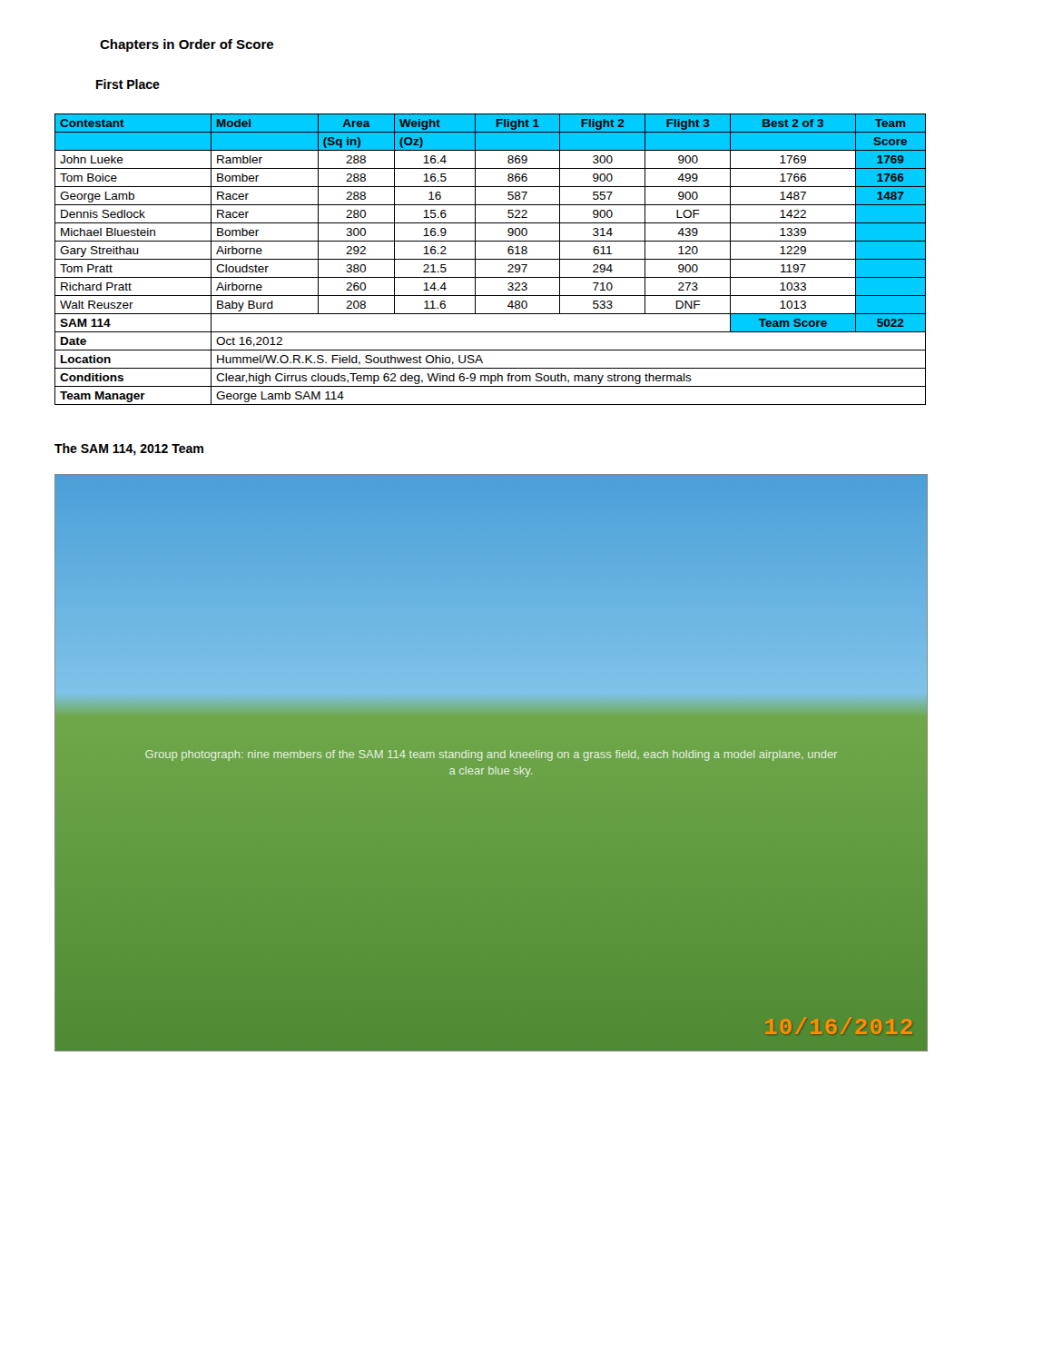Chapters in Order of Score
First Place
| Contestant | Model | Area | Weight | Flight 1 | Flight 2 | Flight 3 | Best 2 of 3 | Team |
| --- | --- | --- | --- | --- | --- | --- | --- | --- |
| | | (Sq in) | (Oz) | | | | | Score |
| John Lueke | Rambler | 288 | 16.4 | 869 | 300 | 900 | 1769 | 1769 |
| Tom Boice | Bomber | 288 | 16.5 | 866 | 900 | 499 | 1766 | 1766 |
| George Lamb | Racer | 288 | 16 | 587 | 557 | 900 | 1487 | 1487 |
| Dennis Sedlock | Racer | 280 | 15.6 | 522 | 900 | LOF | 1422 | |
| Michael Bluestein | Bomber | 300 | 16.9 | 900 | 314 | 439 | 1339 | |
| Gary Streithau | Airborne | 292 | 16.2 | 618 | 611 | 120 | 1229 | |
| Tom Pratt | Cloudster | 380 | 21.5 | 297 | 294 | 900 | 1197 | |
| Richard Pratt | Airborne | 260 | 14.4 | 323 | 710 | 273 | 1033 | |
| Walt Reuszer | Baby Burd | 208 | 11.6 | 480 | 533 | DNF | 1013 | |
| SAM 114 | | Team Score | 5022 |
| Date | Oct 16,2012 |
| Location | Hummel/W.O.R.K.S. Field, Southwest Ohio, USA |
| Conditions | Clear,high Cirrus clouds,Temp 62 deg, Wind 6-9 mph from South, many strong thermals |
| Team Manager | George Lamb SAM 114 |
The SAM 114, 2012 Team
Group photograph: nine members of the SAM 114 team standing and kneeling on a grass field, each holding a model airplane, under a clear blue sky.
10/16/2012